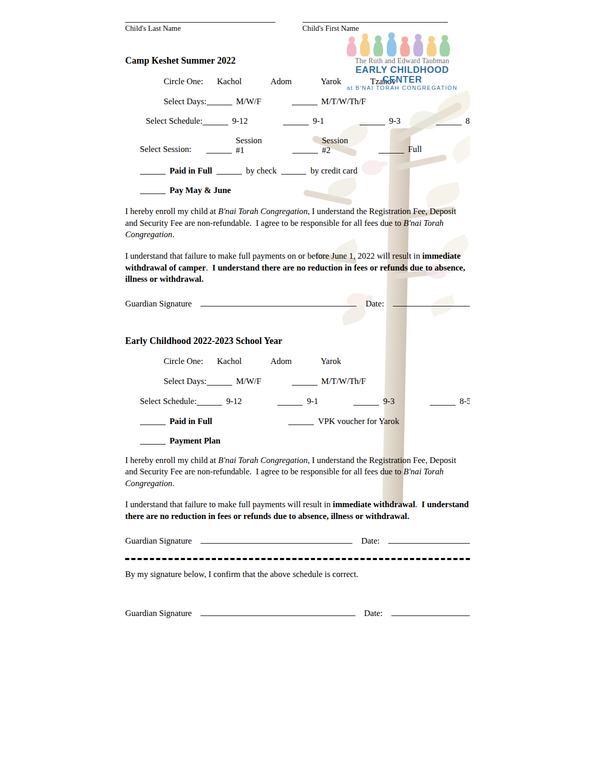The Ruth and Edward Taubman
EARLY CHILDHOOD CENTER
at B'NAI TORAH CONGREGATION
Child's Last Name
Child's First Name
Camp Keshet Summer 2022
Circle One: Kachol Adom Yarok Tzahov
Select Days: M/W/F M/T/W/Th/F
Select Schedule: 9-12 9-1 9-3 8-5
Select Session: Session#1 Session#2 Full
Paid in Full by check by credit card
Pay May & June
I hereby enroll my child at B'nai Torah Congregation, I understand the Registration Fee, Deposit and Security Fee are non-refundable. I agree to be responsible for all fees due to B'nai Torah Congregation.
I understand that failure to make full payments on or before June 1, 2022 will result in immediate withdrawal of camper. I understand there are no reduction in fees or refunds due to absence, illness or withdrawal.
Guardian Signature Date:
Early Childhood 2022-2023 School Year
Circle One: Kachol Adom Yarok
Select Days: M/W/F M/T/W/Th/F
Select Schedule: 9-12 9-1 9-3 8-5
Paid in Full VPK voucher for Yarok
Payment Plan
I hereby enroll my child at B'nai Torah Congregation, I understand the Registration Fee, Deposit and Security Fee are non-refundable. I agree to be responsible for all fees due to B'nai Torah Congregation.
I understand that failure to make full payments will result in immediate withdrawal. I understand there are no reduction in fees or refunds due to absence, illness or withdrawal.
Guardian Signature Date:
By my signature below, I confirm that the above schedule is correct.
Guardian Signature Date: